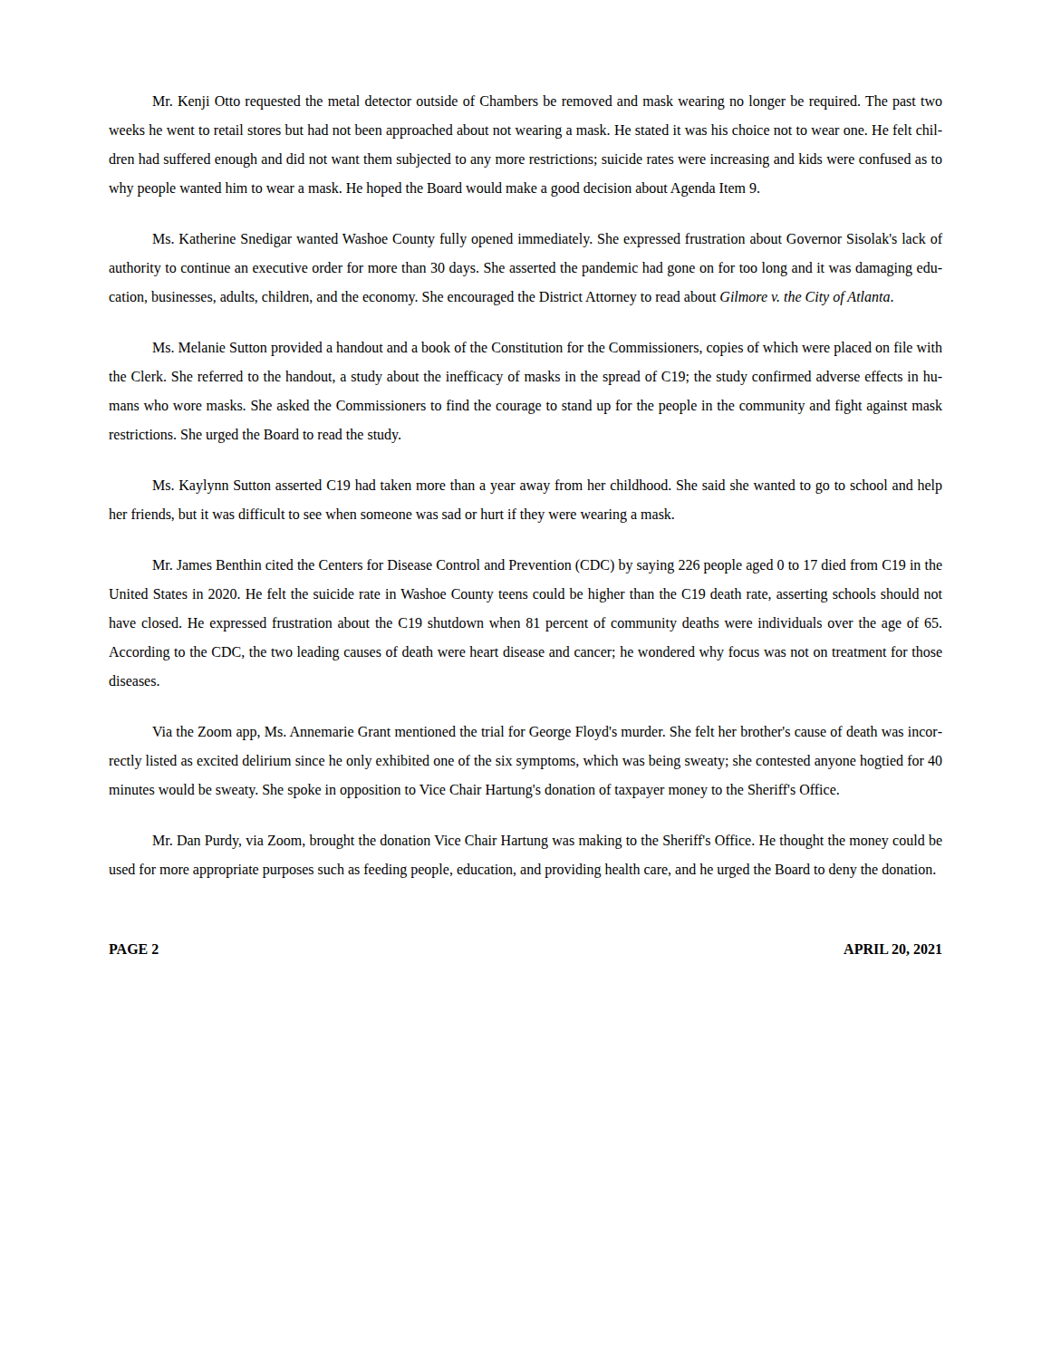Mr. Kenji Otto requested the metal detector outside of Chambers be removed and mask wearing no longer be required. The past two weeks he went to retail stores but had not been approached about not wearing a mask. He stated it was his choice not to wear one. He felt children had suffered enough and did not want them subjected to any more restrictions; suicide rates were increasing and kids were confused as to why people wanted him to wear a mask. He hoped the Board would make a good decision about Agenda Item 9.
Ms. Katherine Snedigar wanted Washoe County fully opened immediately. She expressed frustration about Governor Sisolak's lack of authority to continue an executive order for more than 30 days. She asserted the pandemic had gone on for too long and it was damaging education, businesses, adults, children, and the economy. She encouraged the District Attorney to read about Gilmore v. the City of Atlanta.
Ms. Melanie Sutton provided a handout and a book of the Constitution for the Commissioners, copies of which were placed on file with the Clerk. She referred to the handout, a study about the inefficacy of masks in the spread of C19; the study confirmed adverse effects in humans who wore masks. She asked the Commissioners to find the courage to stand up for the people in the community and fight against mask restrictions. She urged the Board to read the study.
Ms. Kaylynn Sutton asserted C19 had taken more than a year away from her childhood. She said she wanted to go to school and help her friends, but it was difficult to see when someone was sad or hurt if they were wearing a mask.
Mr. James Benthin cited the Centers for Disease Control and Prevention (CDC) by saying 226 people aged 0 to 17 died from C19 in the United States in 2020. He felt the suicide rate in Washoe County teens could be higher than the C19 death rate, asserting schools should not have closed. He expressed frustration about the C19 shutdown when 81 percent of community deaths were individuals over the age of 65. According to the CDC, the two leading causes of death were heart disease and cancer; he wondered why focus was not on treatment for those diseases.
Via the Zoom app, Ms. Annemarie Grant mentioned the trial for George Floyd's murder. She felt her brother's cause of death was incorrectly listed as excited delirium since he only exhibited one of the six symptoms, which was being sweaty; she contested anyone hogtied for 40 minutes would be sweaty. She spoke in opposition to Vice Chair Hartung's donation of taxpayer money to the Sheriff's Office.
Mr. Dan Purdy, via Zoom, brought the donation Vice Chair Hartung was making to the Sheriff's Office. He thought the money could be used for more appropriate purposes such as feeding people, education, and providing health care, and he urged the Board to deny the donation.
PAGE 2 APRIL 20, 2021